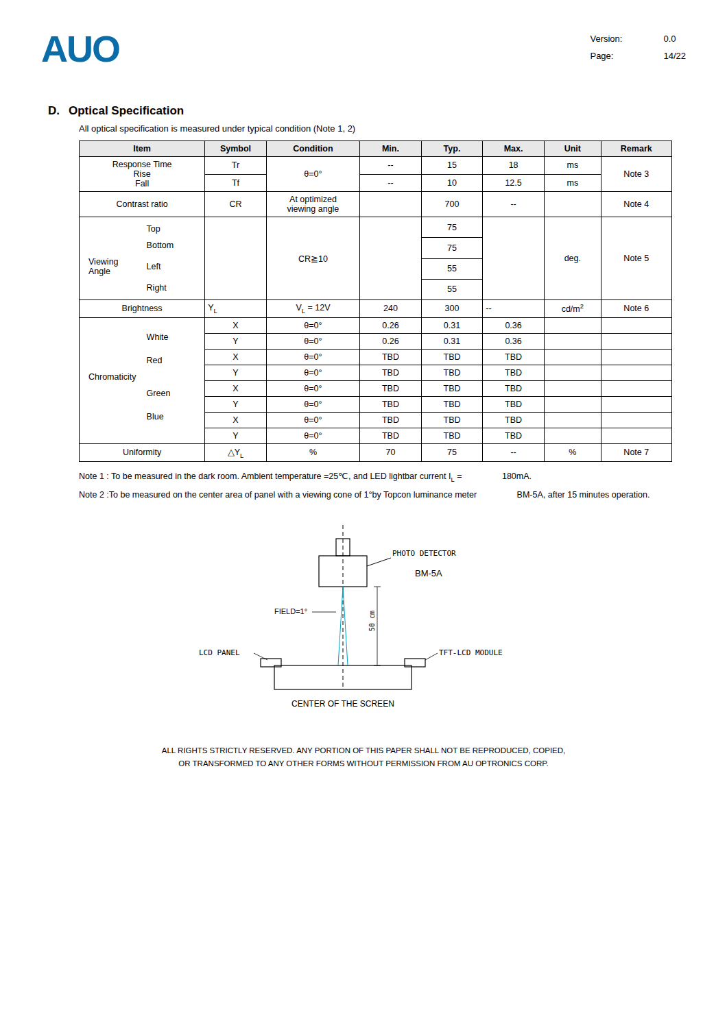AUO
| Version: | 0.0 |
| Page: | 14/22 |
D. Optical Specification
All optical specification is measured under typical condition (Note 1, 2)
| Item | Symbol | Condition | Min. | Typ. | Max. | Unit | Remark |
| --- | --- | --- | --- | --- | --- | --- | --- |
| Response Time Rise Fall | Tr | θ=0° | -- | 15 | 18 | ms | Note 3 |
| Tf | -- | 10 | 12.5 | ms |
| Contrast ratio | CR | At optimized viewing angle | | 700 | -- | | Note 4 |
| / / Top / / / Bottom / / Viewing Angle / Left / / / Right / | | CR≧10 | | 75 | | deg. | Note 5 |
| 75 |
| 55 |
| 55 |
| Brightness | Y L | V L = 12V | 240 | 300 | -- | cd/m 2 | Note 6 |
| / / White / / / Red / / Chromaticity / / / / Green / / / Blue / | X | θ=0° | 0.26 | 0.31 | 0.36 | | |
| Y | θ=0° | 0.26 | 0.31 | 0.36 | | |
| X | θ=0° | TBD | TBD | TBD | | |
| Y | θ=0° | TBD | TBD | TBD | | |
| X | θ=0° | TBD | TBD | TBD | | |
| Y | θ=0° | TBD | TBD | TBD | | |
| X | θ=0° | TBD | TBD | TBD | | |
| Y | θ=0° | TBD | TBD | TBD | | |
| Uniformity | △Y L | % | 70 | 75 | -- | % | Note 7 |
Note 1 : To be measured in the dark room. Ambient temperature =25℃, and LED lightbar current IL = 180mA.
Note 2 :To be measured on the center area of panel with a viewing cone of 1°by Topcon luminance meter BM-5A, after 15 minutes operation.
PHOTO DETECTOR BM-5A FIELD=1° 50 cm LCD PANEL TFT-LCD MODULE CENTER OF THE SCREEN
ALL RIGHTS STRICTLY RESERVED. ANY PORTION OF THIS PAPER SHALL NOT BE REPRODUCED, COPIED,
OR TRANSFORMED TO ANY OTHER FORMS WITHOUT PERMISSION FROM AU OPTRONICS CORP.